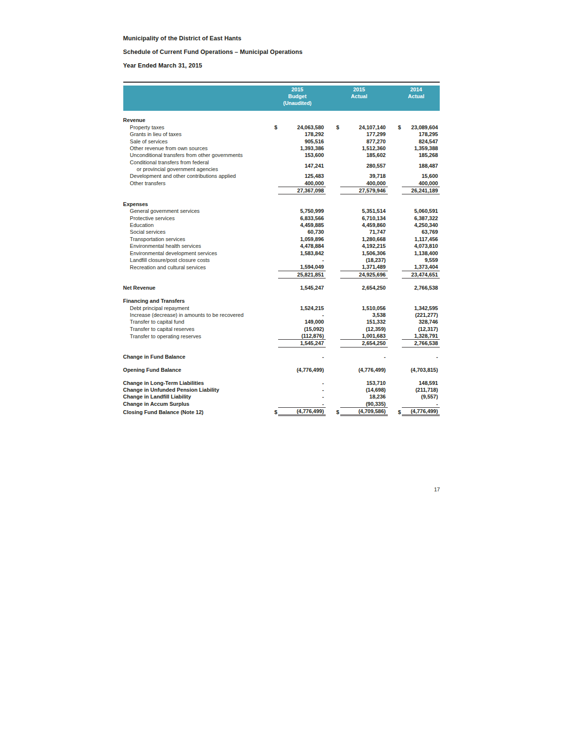Municipality of the District of East Hants
Schedule of Current Fund Operations – Municipal Operations
Year Ended March 31, 2015
| | 2015 | | 2015 | | 2014 |
| | Budget | | Actual | | Actual |
| | (Unaudited) | | | | |
| Revenue | |
| Property taxes | $ | 24,063,580 | | $ | 24,107,140 | | $ | 23,089,604 |
| Grants in lieu of taxes | | 178,292 | | | 177,299 | | | 178,295 |
| Sale of services | | 905,516 | | | 877,270 | | | 824,547 |
| Other revenue from own sources | | 1,393,386 | | | 1,512,360 | | | 1,359,388 |
| Unconditional transfers from other governments | | 153,600 | | | 185,602 | | | 185,268 |
| Conditional transfers from federal | | 147,241 | | | 280,557 | | | 188,487 |
| or provincial government agencies | | | | | |
| Development and other contributions applied | | 125,483 | | | 39,718 | | | 15,600 |
| Other transfers | | 400,000 | | | 400,000 | | | 400,000 |
| | | 27,367,098 | | | 27,579,946 | | | 26,241,189 |
| Expenses | |
| General government services | | 5,750,999 | | | 5,351,514 | | | 5,060,591 |
| Protective services | | 6,833,566 | | | 6,710,134 | | | 6,387,322 |
| Education | | 4,459,885 | | | 4,459,860 | | | 4,250,340 |
| Social services | | 60,730 | | | 71,747 | | | 63,769 |
| Transportation services | | 1,059,896 | | | 1,280,668 | | | 1,117,456 |
| Environmental health services | | 4,478,884 | | | 4,192,215 | | | 4,073,810 |
| Environmental development services | | 1,583,842 | | | 1,506,306 | | | 1,138,400 |
| Landfill closure/post closure costs | | - | | | (18,237) | | | 9,559 |
| Recreation and cultural services | | 1,594,049 | | | 1,371,489 | | | 1,373,404 |
| | | 25,821,851 | | | 24,925,696 | | | 23,474,651 |
| Net Revenue | | 1,545,247 | | | 2,654,250 | | | 2,766,538 |
| Financing and Transfers | |
| Debt principal repayment | | 1,524,215 | | | 1,510,056 | | | 1,342,595 |
| Increase (decrease) in amounts to be recovered | | - | | | 3,538 | | | (221,277) |
| Transfer to capital fund | | 149,000 | | | 151,332 | | | 328,746 |
| Transfer to capital reserves | | (15,092) | | | (12,359) | | | (12,317) |
| Transfer to operating reserves | | (112,876) | | | 1,001,683 | | | 1,328,791 |
| | | 1,545,247 | | | 2,654,250 | | | 2,766,538 |
| Change in Fund Balance | | - | | | - | | | - |
| Opening Fund Balance | | (4,776,499) | | | (4,776,499) | | | (4,703,815) |
| Change in Long-Term Liabilities | | - | | | 153,710 | | | 148,591 |
| Change in Unfunded Pension Liability | | - | | | (14,698) | | | (211,718) |
| Change in Landfill Liability | | - | | | 18,236 | | | (9,557) |
| Change in Accum Surplus | | - | | | (90,335) | | | - |
| Closing Fund Balance (Note 12) | $ | (4,776,499) | | $ | (4,709,586) | | $ | (4,776,499) |
17